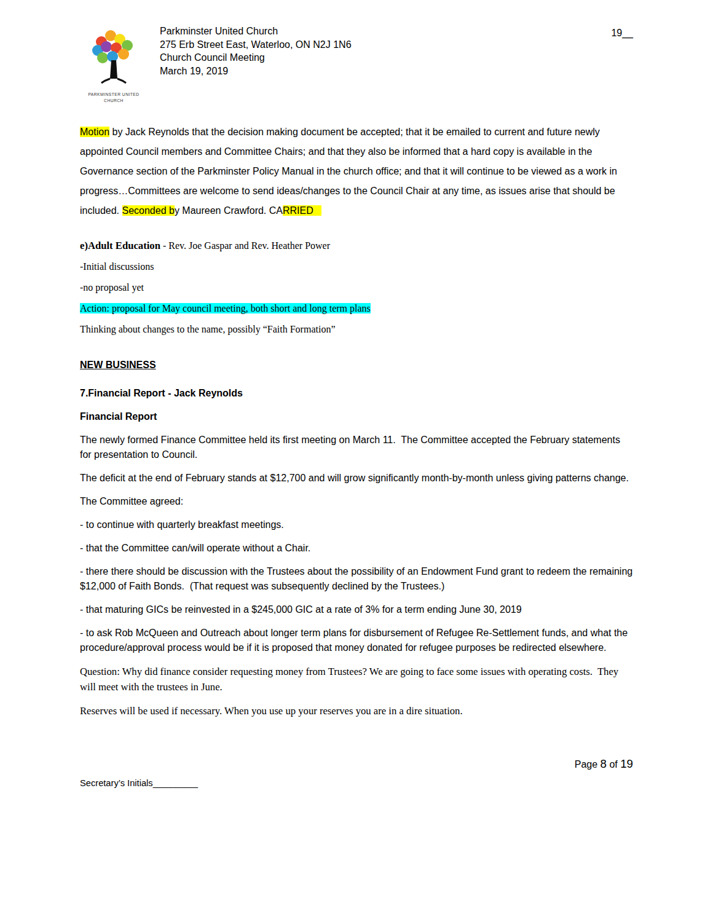PARKMINSTER UNITED CHURCH
Parkminster United Church
275 Erb Street East, Waterloo, ON N2J 1N6
Church Council Meeting
March 19, 2019
19__
Motion by Jack Reynolds that the decision making document be accepted; that it be emailed to current and future newly appointed Council members and Committee Chairs; and that they also be informed that a hard copy is available in the Governance section of the Parkminster Policy Manual in the church office; and that it will continue to be viewed as a work in progress…Committees are welcome to send ideas/changes to the Council Chair at any time, as issues arise that should be included. Seconded by Maureen Crawford. CARRIED
e)Adult Education - Rev. Joe Gaspar and Rev. Heather Power
-Initial discussions
-no proposal yet
Action: proposal for May council meeting, both short and long term plans
Thinking about changes to the name, possibly “Faith Formation”
NEW BUSINESS
7.Financial Report - Jack Reynolds
Financial Report
The newly formed Finance Committee held its first meeting on March 11. The Committee accepted the February statements for presentation to Council.
The deficit at the end of February stands at $12,700 and will grow significantly month-by-month unless giving patterns change.
The Committee agreed:
- to continue with quarterly breakfast meetings.
- that the Committee can/will operate without a Chair.
- there there should be discussion with the Trustees about the possibility of an Endowment Fund grant to redeem the remaining $12,000 of Faith Bonds. (That request was subsequently declined by the Trustees.)
- that maturing GICs be reinvested in a $245,000 GIC at a rate of 3% for a term ending June 30, 2019
- to ask Rob McQueen and Outreach about longer term plans for disbursement of Refugee Re-Settlement funds, and what the procedure/approval process would be if it is proposed that money donated for refugee purposes be redirected elsewhere.
Question: Why did finance consider requesting money from Trustees? We are going to face some issues with operating costs. They will meet with the trustees in June.
Reserves will be used if necessary. When you use up your reserves you are in a dire situation.
Page 8 of 19
Secretary’s Initials_________